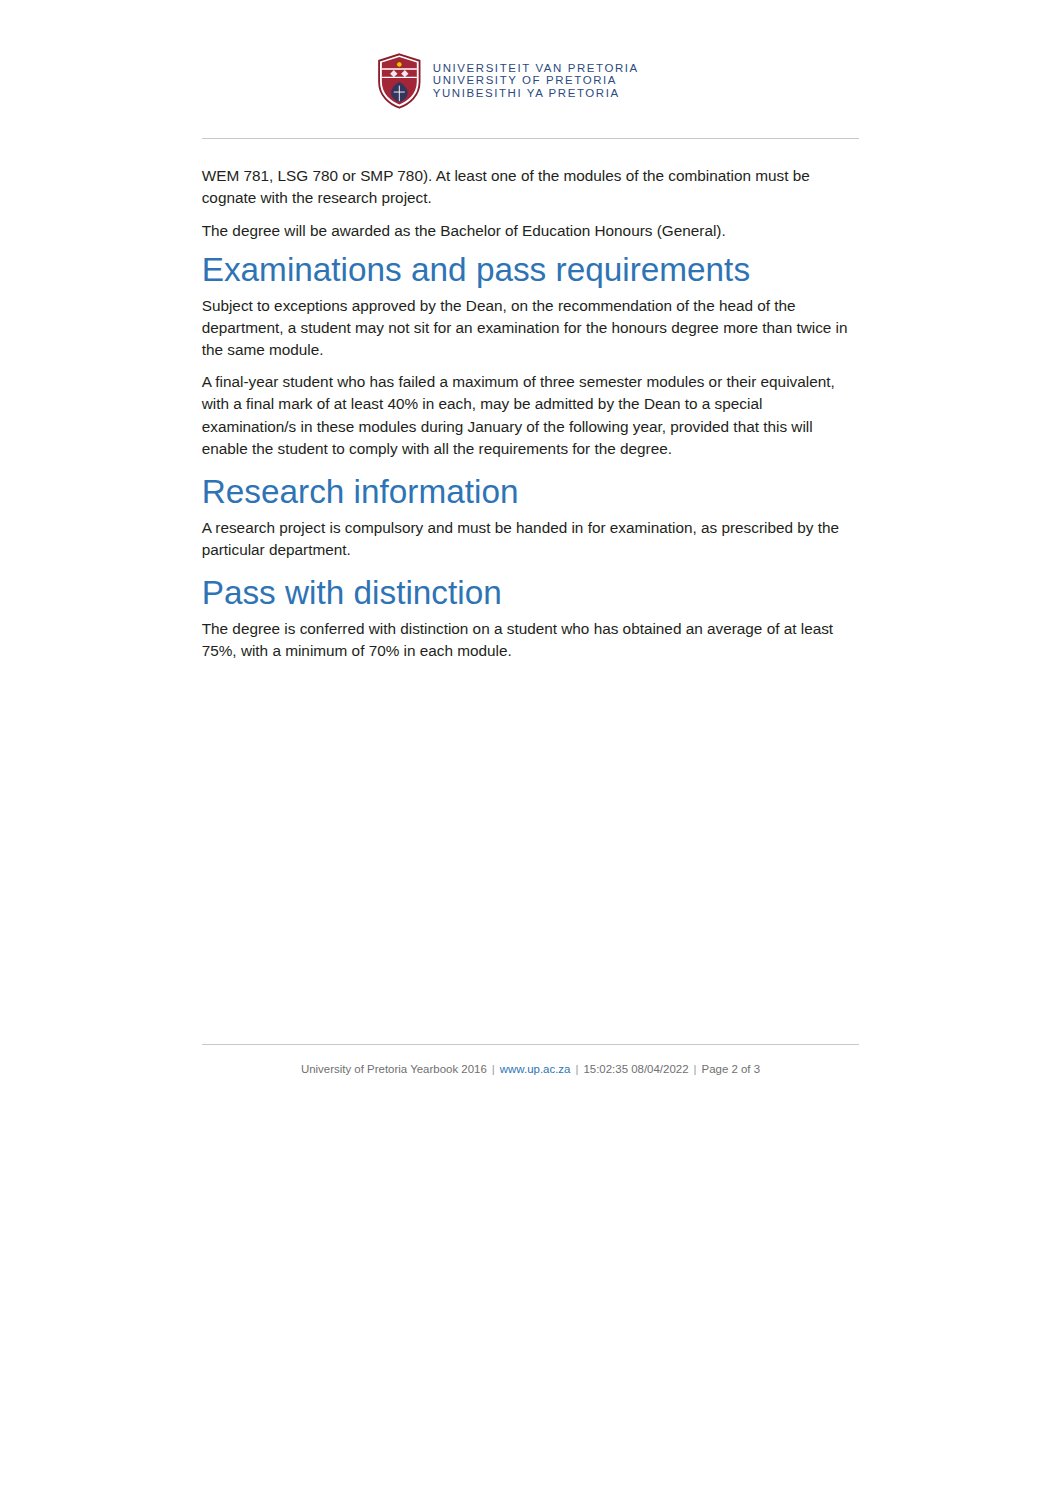UNIVERSITEIT VAN PRETORIA
UNIVERSITY OF PRETORIA
YUNIBESITHI YA PRETORIA
WEM 781, LSG 780 or SMP 780). At least one of the modules of the combination must be cognate with the research project.
The degree will be awarded as the Bachelor of Education Honours (General).
Examinations and pass requirements
Subject to exceptions approved by the Dean, on the recommendation of the head of the department, a student may not sit for an examination for the honours degree more than twice in the same module.
A final-year student who has failed a maximum of three semester modules or their equivalent, with a final mark of at least 40% in each, may be admitted by the Dean to a special examination/s in these modules during January of the following year, provided that this will enable the student to comply with all the requirements for the degree.
Research information
A research project is compulsory and must be handed in for examination, as prescribed by the particular department.
Pass with distinction
The degree is conferred with distinction on a student who has obtained an average of at least 75%, with a minimum of 70% in each module.
University of Pretoria Yearbook 2016|www.up.ac.za|15:02:35 08/04/2022|Page 2 of 3